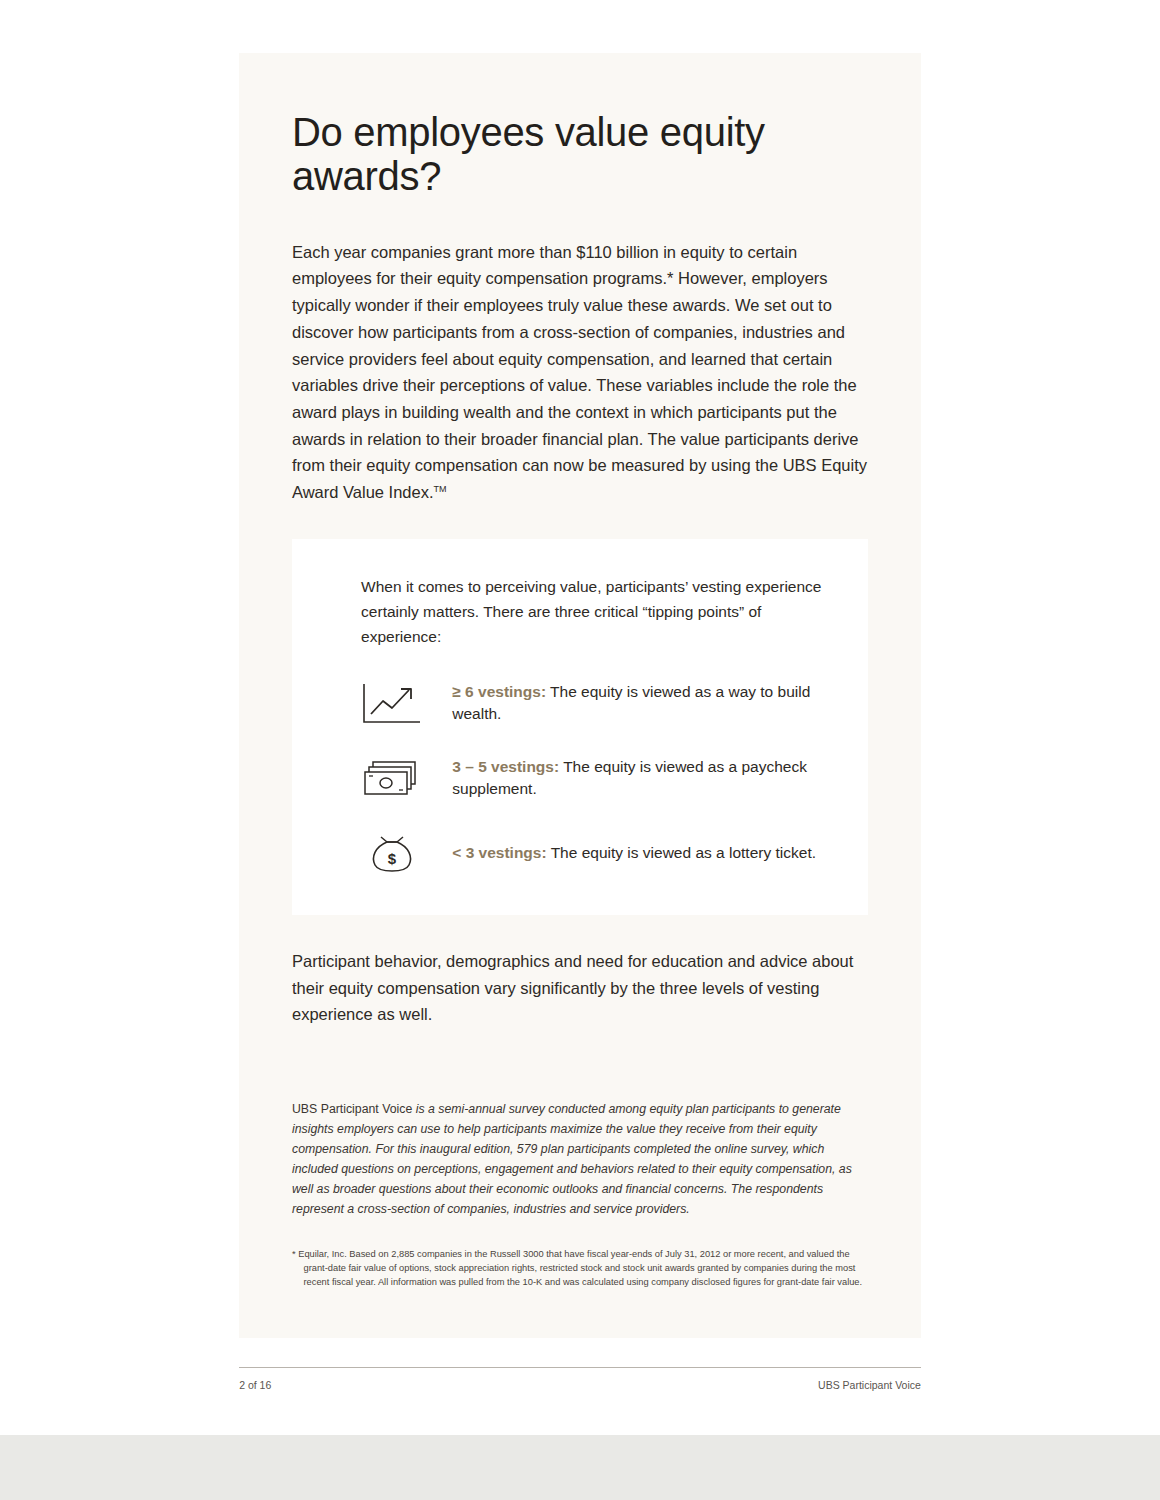Do employees value equity awards?
Each year companies grant more than $110 billion in equity to certain employees for their equity compensation programs.* However, employers typically wonder if their employees truly value these awards. We set out to discover how participants from a cross-section of companies, industries and service providers feel about equity compensation, and learned that certain variables drive their perceptions of value. These variables include the role the award plays in building wealth and the context in which participants put the awards in relation to their broader financial plan. The value participants derive from their equity compensation can now be measured by using the UBS Equity Award Value Index.TM
When it comes to perceiving value, participants’ vesting experience certainly matters. There are three critical “tipping points” of experience:
≥ 6 vestings: The equity is viewed as a way to build wealth.
3 – 5 vestings: The equity is viewed as a paycheck supplement.
$ < 3 vestings: The equity is viewed as a lottery ticket.
Participant behavior, demographics and need for education and advice about their equity compensation vary significantly by the three levels of vesting experience as well.
UBS Participant Voice is a semi-annual survey conducted among equity plan participants to generate insights employers can use to help participants maximize the value they receive from their equity compensation. For this inaugural edition, 579 plan participants completed the online survey, which included questions on perceptions, engagement and behaviors related to their equity compensation, as well as broader questions about their economic outlooks and financial concerns. The respondents represent a cross-section of companies, industries and service providers.
* Equilar, Inc. Based on 2,885 companies in the Russell 3000 that have fiscal year-ends of July 31, 2012 or more recent, and valued the grant-date fair value of options, stock appreciation rights, restricted stock and stock unit awards granted by companies during the most recent fiscal year. All information was pulled from the 10-K and was calculated using company disclosed figures for grant-date fair value.
2 of 16 UBS Participant Voice